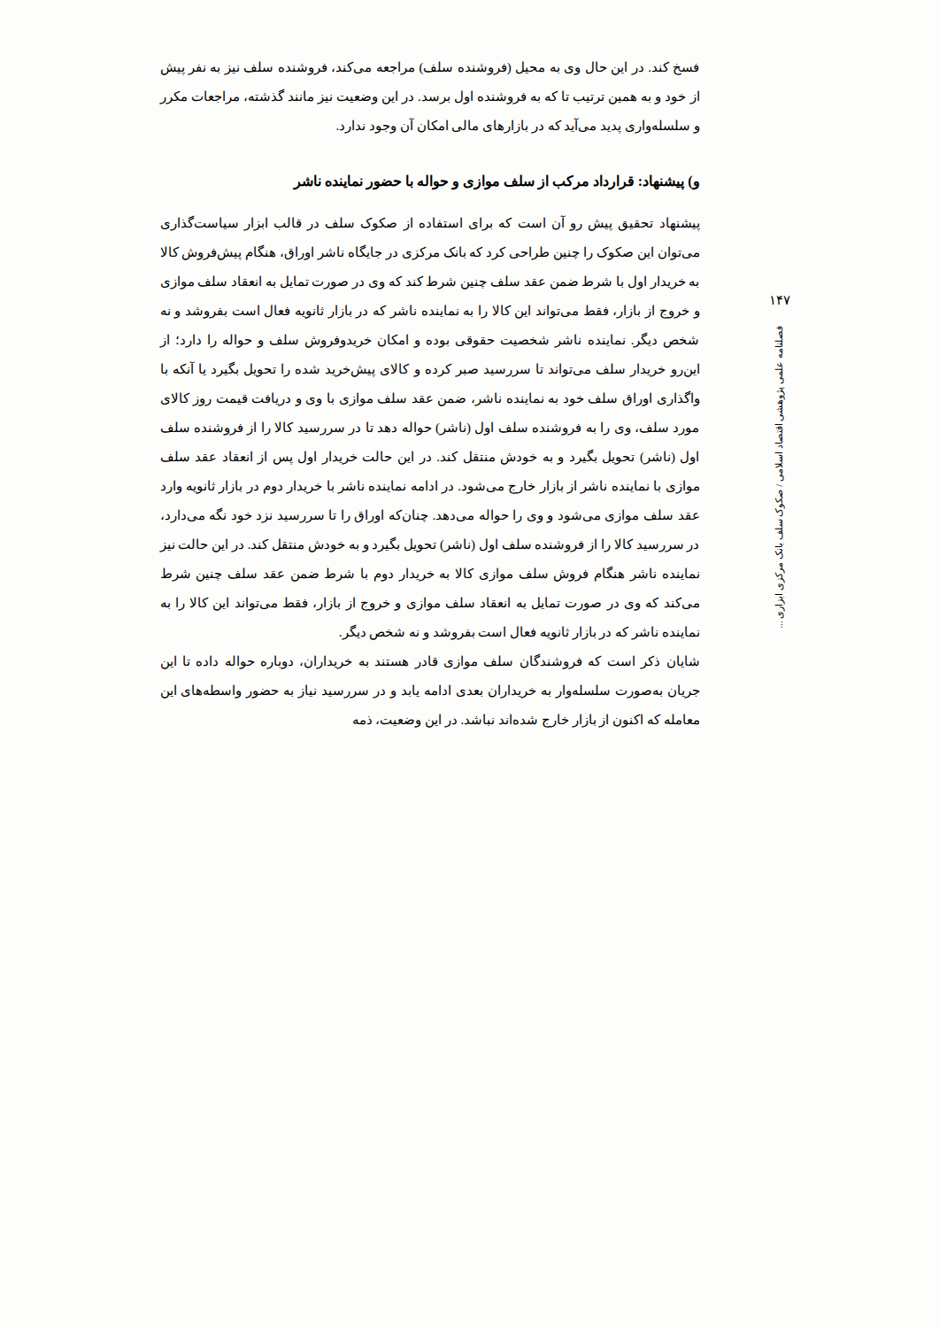۱۴۷
فصلنامه علمی پژوهشی اقتصاد اسلامی / صکوک سلف بانک مرکزی ابزاری ...
فسخ کند. در این حال وی به محیل (فروشنده سلف) مراجعه می‌کند، فروشنده سلف نیز به نفر پیش از خود و به همین ترتیب تا که به فروشنده اول برسد. در این وضعیت نیز مانند گذشته، مراجعات مکرر و سلسله‌واری پدید می‌آید که در بازارهای مالی امکان آن وجود ندارد.
و) پیشنهاد: قرارداد مرکب از سلف موازی و حواله با حضور نماینده ناشر
پیشنهاد تحقیق پیش رو آن است که برای استفاده از صکوک سلف در قالب ابزار سیاست‌گذاری می‌توان این صکوک را چنین طراحی کرد که بانک مرکزی در جایگاه ناشر اوراق، هنگام پیش‌فروش کالا به خریدار اول با شرط ضمن عقد سلف چنین شرط کند که وی در صورت تمایل به انعقاد سلف موازی و خروج از بازار، فقط می‌تواند این کالا را به نماینده ناشر که در بازار ثانویه فعال است بفروشد و نه شخص دیگر. نماینده ناشر شخصیت حقوقی بوده و امکان خریدوفروش سلف و حواله را دارد؛ از این‌رو خریدار سلف می‌تواند تا سررسید صبر کرده و کالای پیش‌خرید شده را تحویل بگیرد یا آنکه با واگذاری اوراق سلف خود به نماینده ناشر، ضمن عقد سلف موازی با وی و دریافت قیمت روز کالای مورد سلف، وی را به فروشنده سلف اول (ناشر) حواله دهد تا در سررسید کالا را از فروشنده سلف اول (ناشر) تحویل بگیرد و به خودش منتقل کند. در این حالت خریدار اول پس از انعقاد عقد سلف موازی با نماینده ناشر از بازار خارج می‌شود. در ادامه نماینده ناشر با خریدار دوم در بازار ثانویه وارد عقد سلف موازی می‌شود و وی را حواله می‌دهد. چنان‌که اوراق را تا سررسید نزد خود نگه می‌دارد، در سررسید کالا را از فروشنده سلف اول (ناشر) تحویل بگیرد و به خودش منتقل کند. در این حالت نیز نماینده ناشر هنگام فروش سلف موازی کالا به خریدار دوم با شرط ضمن عقد سلف چنین شرط می‌کند که وی در صورت تمایل به انعقاد سلف موازی و خروج از بازار، فقط می‌تواند این کالا را به نماینده ناشر که در بازار ثانویه فعال است بفروشد و نه شخص دیگر.
شایان ذکر است که فروشندگان سلف موازی قادر هستند به خریداران، دوباره حواله داده تا این جریان به‌صورت سلسله‌وار به خریداران بعدی ادامه یابد و در سررسید نیاز به حضور واسطه‌های این معامله که اکنون از بازار خارج شده‌اند نباشد. در این وضعیت، ذمه